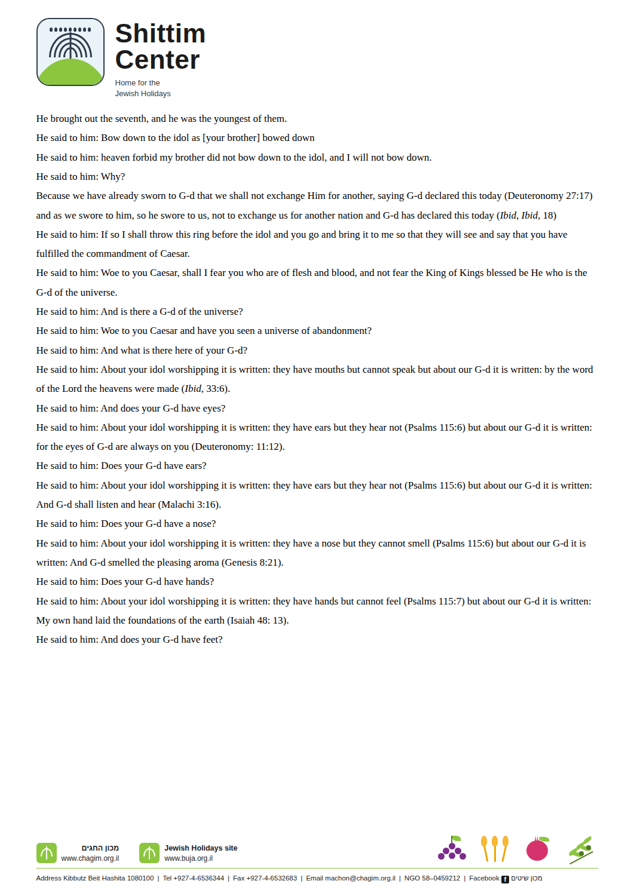Shittim Center
Home for the
Jewish Holidays
He brought out the seventh, and he was the youngest of them.
He said to him: Bow down to the idol as [your brother] bowed down
He said to him: heaven forbid my brother did not bow down to the idol, and I will not bow down.
He said to him: Why?
Because we have already sworn to G-d that we shall not exchange Him for another, saying G-d declared this today (Deuteronomy 27:17) and as we swore to him, so he swore to us, not to exchange us for another nation and G-d has declared this today (Ibid, Ibid, 18)
He said to him: If so I shall throw this ring before the idol and you go and bring it to me so that they will see and say that you have fulfilled the commandment of Caesar.
He said to him: Woe to you Caesar, shall I fear you who are of flesh and blood, and not fear the King of Kings blessed be He who is the G-d of the universe.
He said to him: And is there a G-d of the universe?
He said to him: Woe to you Caesar and have you seen a universe of abandonment?
He said to him: And what is there here of your G-d?
He said to him: About your idol worshipping it is written: they have mouths but cannot speak but about our G-d it is written: by the word of the Lord the heavens were made (Ibid, 33:6).
He said to him: And does your G-d have eyes?
He said to him: About your idol worshipping it is written: they have ears but they hear not (Psalms 115:6) but about our G-d it is written: for the eyes of G-d are always on you (Deuteronomy: 11:12).
He said to him: Does your G-d have ears?
He said to him: About your idol worshipping it is written: they have ears but they hear not (Psalms 115:6) but about our G-d it is written: And G-d shall listen and hear (Malachi 3:16).
He said to him: Does your G-d have a nose?
He said to him: About your idol worshipping it is written: they have a nose but they cannot smell (Psalms 115:6) but about our G-d it is written: And G-d smelled the pleasing aroma (Genesis 8:21).
He said to him: Does your G-d have hands?
He said to him: About your idol worshipping it is written: they have hands but cannot feel (Psalms 115:7) but about our G-d it is written: My own hand laid the foundations of the earth (Isaiah 48: 13).
He said to him: And does your G-d have feet?
מכון החגים www.chagim.org.il
Jewish Holidays site www.buja.org.il
Address Kibbutz Beit Hashita 1080100 | Tel +927-4-6536344 | Fax +927-4-6532683 | Email machon@chagim.org.il | NGO 58–0459212 | Facebook f מכון שיטים